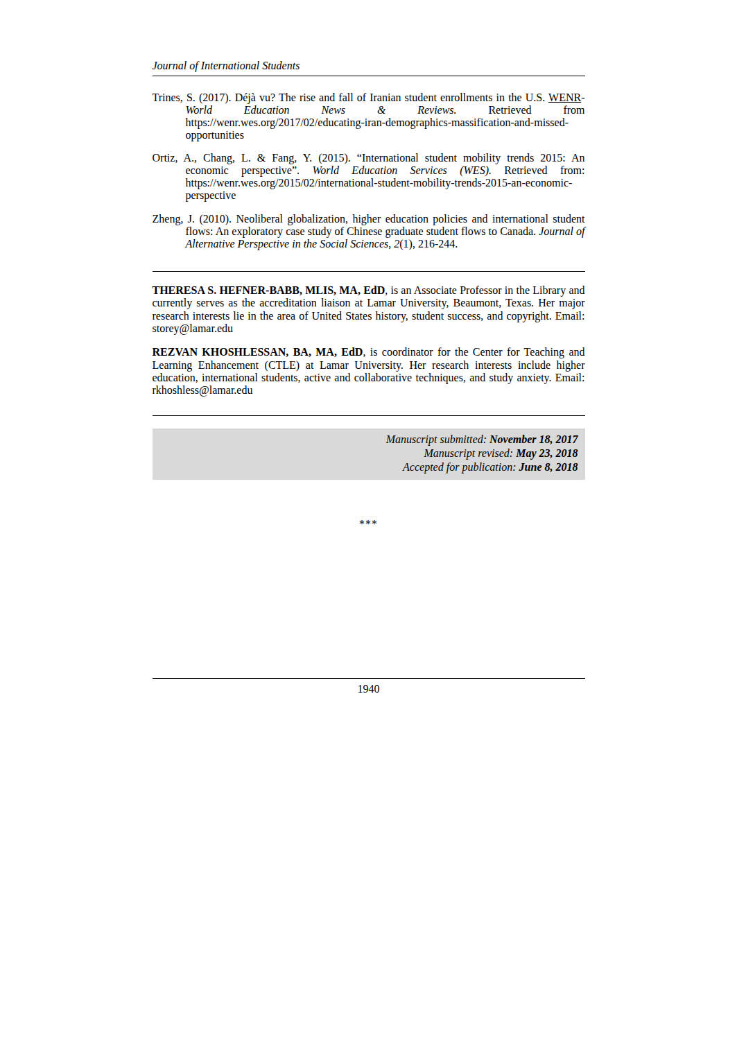Journal of International Students
Trines, S. (2017). Déjà vu? The rise and fall of Iranian student enrollments in the U.S. WENR-World Education News & Reviews. Retrieved from https://wenr.wes.org/2017/02/educating-iran-demographics-massification-and-missed-opportunities
Ortiz, A., Chang, L. & Fang, Y. (2015). “International student mobility trends 2015: An economic perspective”. World Education Services (WES). Retrieved from: https://wenr.wes.org/2015/02/international-student-mobility-trends-2015-an-economic-perspective
Zheng, J. (2010). Neoliberal globalization, higher education policies and international student flows: An exploratory case study of Chinese graduate student flows to Canada. Journal of Alternative Perspective in the Social Sciences, 2(1), 216-244.
THERESA S. HEFNER-BABB, MLIS, MA, EdD, is an Associate Professor in the Library and currently serves as the accreditation liaison at Lamar University, Beaumont, Texas. Her major research interests lie in the area of United States history, student success, and copyright. Email: storey@lamar.edu
REZVAN KHOSHLESSAN, BA, MA, EdD, is coordinator for the Center for Teaching and Learning Enhancement (CTLE) at Lamar University. Her research interests include higher education, international students, active and collaborative techniques, and study anxiety. Email: rkhoshless@lamar.edu
Manuscript submitted: November 18, 2017
Manuscript revised: May 23, 2018
Accepted for publication: June 8, 2018
***
1940